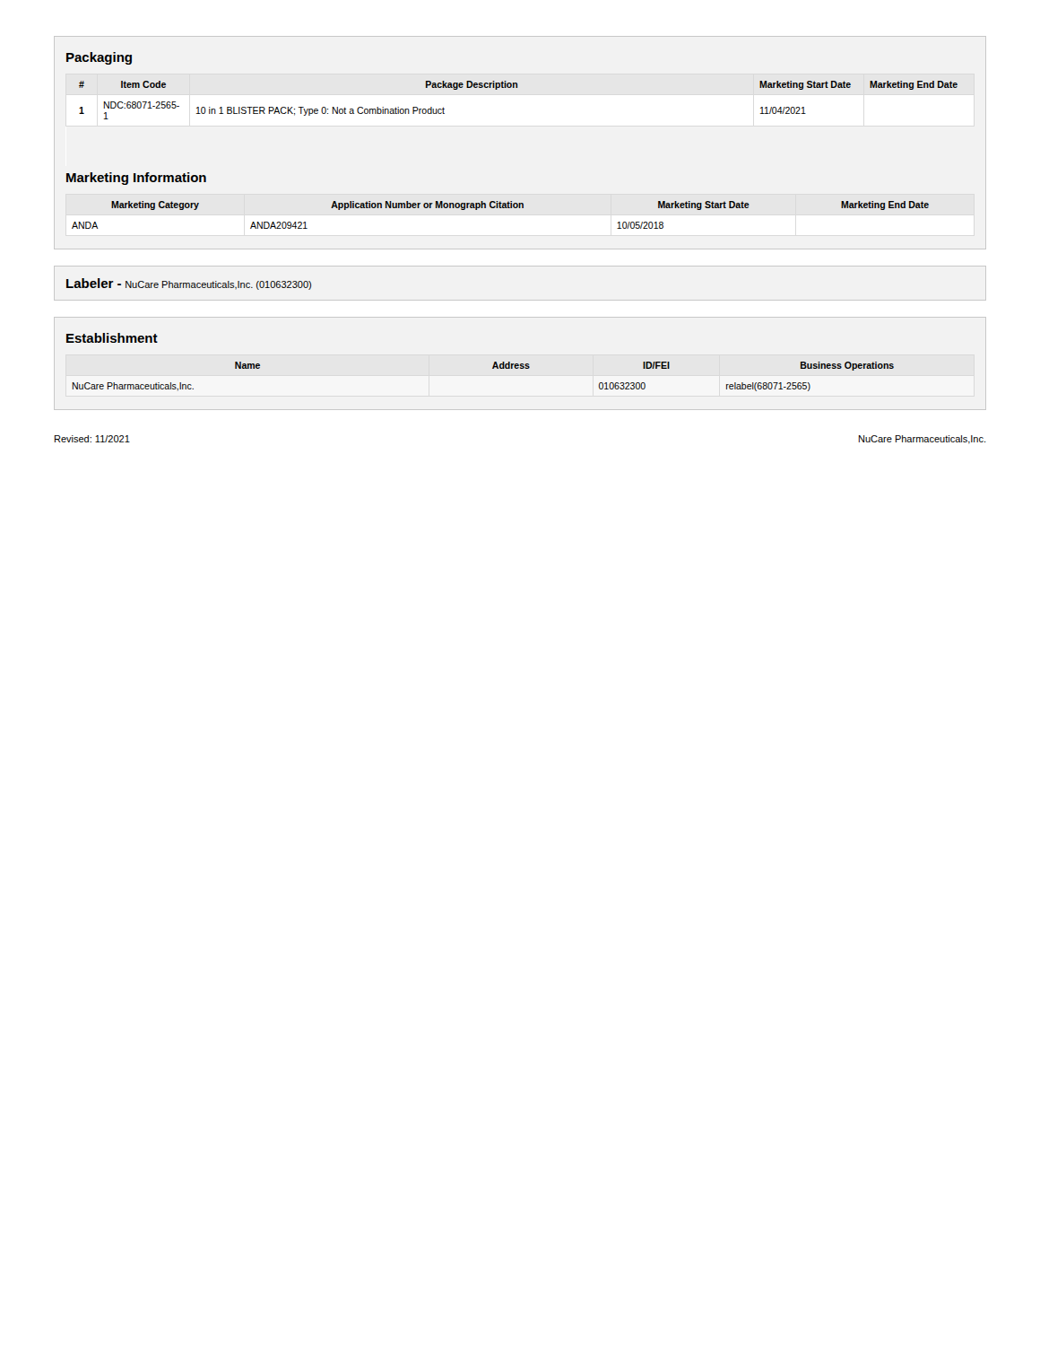Packaging
| # | Item Code | Package Description | Marketing Start Date | Marketing End Date |
| --- | --- | --- | --- | --- |
| 1 | NDC:68071-2565-1 | 10 in 1 BLISTER PACK; Type 0: Not a Combination Product | 11/04/2021 | |
Marketing Information
| Marketing Category | Application Number or Monograph Citation | Marketing Start Date | Marketing End Date |
| --- | --- | --- | --- |
| ANDA | ANDA209421 | 10/05/2018 | |
Labeler - NuCare Pharmaceuticals,Inc. (010632300)
Establishment
| Name | Address | ID/FEI | Business Operations |
| --- | --- | --- | --- |
| NuCare Pharmaceuticals,Inc. | | 010632300 | relabel(68071-2565) |
Revised: 11/2021
NuCare Pharmaceuticals,Inc.